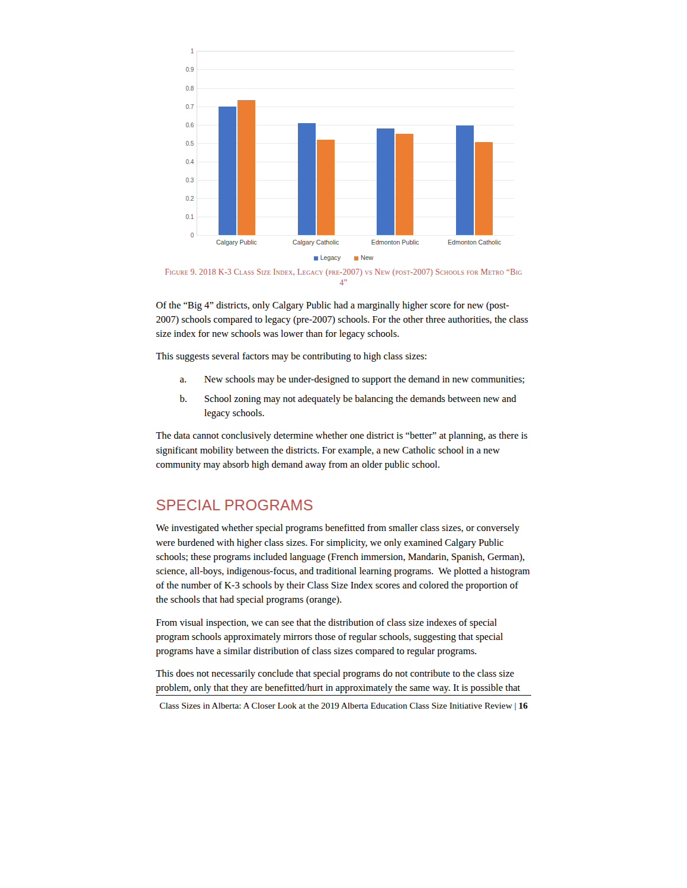1
0.9
0.8
0.7
0.6
0.5
0.4
0.3
0.2
0.1
0
Calgary Public
Calgary Catholic
Edmonton Public
Edmonton Catholic
Legacy New
Figure 9. 2018 K-3 Class Size Index, Legacy (pre-2007) vs New (post-2007) Schools for Metro “Big 4”
Of the “Big 4” districts, only Calgary Public had a marginally higher score for new (post-2007) schools compared to legacy (pre-2007) schools. For the other three authorities, the class size index for new schools was lower than for legacy schools.
This suggests several factors may be contributing to high class sizes:
New schools may be under-designed to support the demand in new communities;
School zoning may not adequately be balancing the demands between new and legacy schools.
The data cannot conclusively determine whether one district is “better” at planning, as there is significant mobility between the districts. For example, a new Catholic school in a new community may absorb high demand away from an older public school.
SPECIAL PROGRAMS
We investigated whether special programs benefitted from smaller class sizes, or conversely were burdened with higher class sizes. For simplicity, we only examined Calgary Public schools; these programs included language (French immersion, Mandarin, Spanish, German), science, all-boys, indigenous-focus, and traditional learning programs. We plotted a histogram of the number of K-3 schools by their Class Size Index scores and colored the proportion of the schools that had special programs (orange).
From visual inspection, we can see that the distribution of class size indexes of special program schools approximately mirrors those of regular schools, suggesting that special programs have a similar distribution of class sizes compared to regular programs.
This does not necessarily conclude that special programs do not contribute to the class size problem, only that they are benefitted/hurt in approximately the same way. It is possible that
Class Sizes in Alberta: A Closer Look at the 2019 Alberta Education Class Size Initiative Review | 16